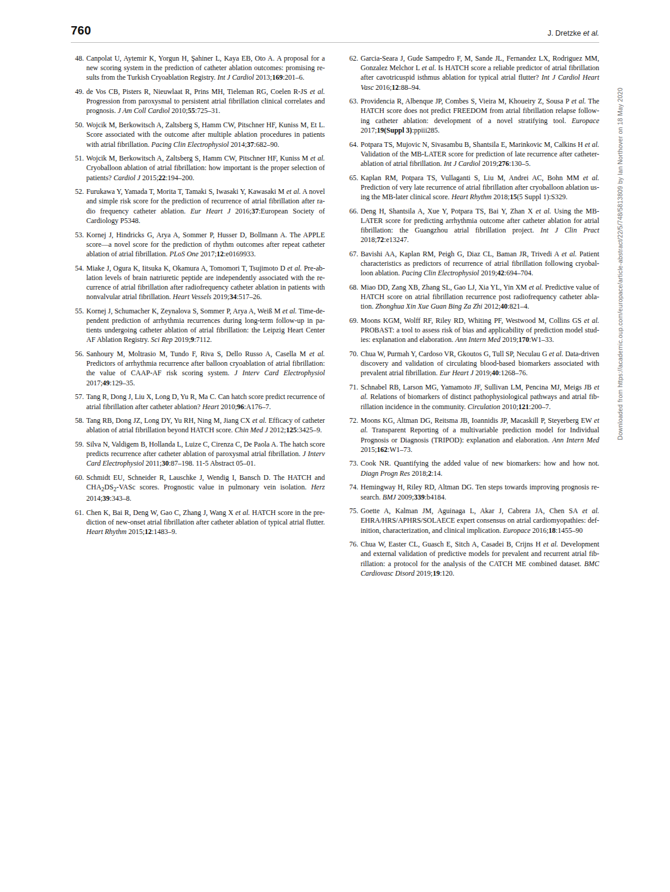760
J. Dretzke et al.
Canpolat U, Aytemir K, Yorgun H, Şahiner L, Kaya EB, Oto A. A proposal for a new scoring system in the prediction of catheter ablation outcomes: promising results from the Turkish Cryoablation Registry. Int J Cardiol 2013;169:201–6.
de Vos CB, Pisters R, Nieuwlaat R, Prins MH, Tieleman RG, Coelen R-JS et al. Progression from paroxysmal to persistent atrial fibrillation clinical correlates and prognosis. J Am Coll Cardiol 2010;55:725–31.
Wojcik M, Berkowitsch A, Zaltsberg S, Hamm CW, Pitschner HF, Kuniss M, Et L. Score associated with the outcome after multiple ablation procedures in patients with atrial fibrillation. Pacing Clin Electrophysiol 2014;37:682–90.
Wojcik M, Berkowitsch A, Zaltsberg S, Hamm CW, Pitschner HF, Kuniss M et al. Cryoballoon ablation of atrial fibrillation: how important is the proper selection of patients? Cardiol J 2015;22:194–200.
Furukawa Y, Yamada T, Morita T, Tamaki S, Iwasaki Y, Kawasaki M et al. A novel and simple risk score for the prediction of recurrence of atrial fibrillation after radio frequency catheter ablation. Eur Heart J 2016;37:European Society of Cardiology P5348.
Kornej J, Hindricks G, Arya A, Sommer P, Husser D, Bollmann A. The APPLE score—a novel score for the prediction of rhythm outcomes after repeat catheter ablation of atrial fibrillation. PLoS One 2017;12:e0169933.
Miake J, Ogura K, Iitsuka K, Okamura A, Tomomori T, Tsujimoto D et al. Pre-ablation levels of brain natriuretic peptide are independently associated with the recurrence of atrial fibrillation after radiofrequency catheter ablation in patients with nonvalvular atrial fibrillation. Heart Vessels 2019;34:517–26.
Kornej J, Schumacher K, Zeynalova S, Sommer P, Arya A, Weiß M et al. Time-dependent prediction of arrhythmia recurrences during long-term follow-up in patients undergoing catheter ablation of atrial fibrillation: the Leipzig Heart Center AF Ablation Registry. Sci Rep 2019;9:7112.
Sanhoury M, Moltrasio M, Tundo F, Riva S, Dello Russo A, Casella M et al. Predictors of arrhythmia recurrence after balloon cryoablation of atrial fibrillation: the value of CAAP-AF risk scoring system. J Interv Card Electrophysiol 2017;49:129–35.
Tang R, Dong J, Liu X, Long D, Yu R, Ma C. Can hatch score predict recurrence of atrial fibrillation after catheter ablation? Heart 2010;96:A176–7.
Tang RB, Dong JZ, Long DY, Yu RH, Ning M, Jiang CX et al. Efficacy of catheter ablation of atrial fibrillation beyond HATCH score. Chin Med J 2012;125:3425–9.
Silva N, Valdigem B, Hollanda L, Luize C, Cirenza C, De Paola A. The hatch score predicts recurrence after catheter ablation of paroxysmal atrial fibrillation. J Interv Card Electrophysiol 2011;30:87–198. 11-5 Abstract 05–01.
Schmidt EU, Schneider R, Lauschke J, Wendig I, Bansch D. The HATCH and CHA2DS2-VASc scores. Prognostic value in pulmonary vein isolation. Herz 2014;39:343–8.
Chen K, Bai R, Deng W, Gao C, Zhang J, Wang X et al. HATCH score in the prediction of new-onset atrial fibrillation after catheter ablation of typical atrial flutter. Heart Rhythm 2015;12:1483–9.
Garcia-Seara J, Gude Sampedro F, M, Sande JL, Fernandez LX, Rodriguez MM, Gonzalez Melchor L et al. Is HATCH score a reliable predictor of atrial fibrillation after cavotricuspid isthmus ablation for typical atrial flutter? Int J Cardiol Heart Vasc 2016;12:88–94.
Providencia R, Albenque JP, Combes S, Vieira M, Khoueiry Z, Sousa P et al. The HATCH score does not predict FREEDOM from atrial fibrillation relapse following catheter ablation: development of a novel stratifying tool. Europace 2017;19(Suppl 3):ppiii285.
Potpara TS, Mujovic N, Sivasambu B, Shantsila E, Marinkovic M, Calkins H et al. Validation of the MB-LATER score for prediction of late recurrence after catheter-ablation of atrial fibrillation. Int J Cardiol 2019;276:130–5.
Kaplan RM, Potpara TS, Vullaganti S, Liu M, Andrei AC, Bohn MM et al. Prediction of very late recurrence of atrial fibrillation after cryoballoon ablation using the MB-later clinical score. Heart Rhythm 2018;15(5 Suppl 1):S329.
Deng H, Shantsila A, Xue Y, Potpara TS, Bai Y, Zhan X et al. Using the MB-LATER score for predicting arrhythmia outcome after catheter ablation for atrial fibrillation: the Guangzhou atrial fibrillation project. Int J Clin Pract 2018;72:e13247.
Bavishi AA, Kaplan RM, Peigh G, Diaz CL, Baman JR, Trivedi A et al. Patient characteristics as predictors of recurrence of atrial fibrillation following cryoballoon ablation. Pacing Clin Electrophysiol 2019;42:694–704.
Miao DD, Zang XB, Zhang SL, Gao LJ, Xia YL, Yin XM et al. Predictive value of HATCH score on atrial fibrillation recurrence post radiofrequency catheter ablation. Zhonghua Xin Xue Guan Bing Za Zhi 2012;40:821–4.
Moons KGM, Wolff RF, Riley RD, Whiting PF, Westwood M, Collins GS et al. PROBAST: a tool to assess risk of bias and applicability of prediction model studies: explanation and elaboration. Ann Intern Med 2019;170:W1–33.
Chua W, Purmah Y, Cardoso VR, Gkoutos G, Tull SP, Neculau G et al. Data-driven discovery and validation of circulating blood-based biomarkers associated with prevalent atrial fibrillation. Eur Heart J 2019;40:1268–76.
Schnabel RB, Larson MG, Yamamoto JF, Sullivan LM, Pencina MJ, Meigs JB et al. Relations of biomarkers of distinct pathophysiological pathways and atrial fibrillation incidence in the community. Circulation 2010;121:200–7.
Moons KG, Altman DG, Reitsma JB, Ioannidis JP, Macaskill P, Steyerberg EW et al. Transparent Reporting of a multivariable prediction model for Individual Prognosis or Diagnosis (TRIPOD): explanation and elaboration. Ann Intern Med 2015;162:W1–73.
Cook NR. Quantifying the added value of new biomarkers: how and how not. Diagn Progn Res 2018;2:14.
Hemingway H, Riley RD, Altman DG. Ten steps towards improving prognosis research. BMJ 2009;339:b4184.
Goette A, Kalman JM, Aguinaga L, Akar J, Cabrera JA, Chen SA et al. EHRA/HRS/APHRS/SOLAECE expert consensus on atrial cardiomyopathies: definition, characterization, and clinical implication. Europace 2016;18:1455–90
Chua W, Easter CL, Guasch E, Sitch A, Casadei B, Crijns H et al. Development and external validation of predictive models for prevalent and recurrent atrial fibrillation: a protocol for the analysis of the CATCH ME combined dataset. BMC Cardiovasc Disord 2019;19:120.
Downloaded from https://academic.oup.com/europace/article-abstract/22/5/748/5813809 by Ian Northover on 18 May 2020